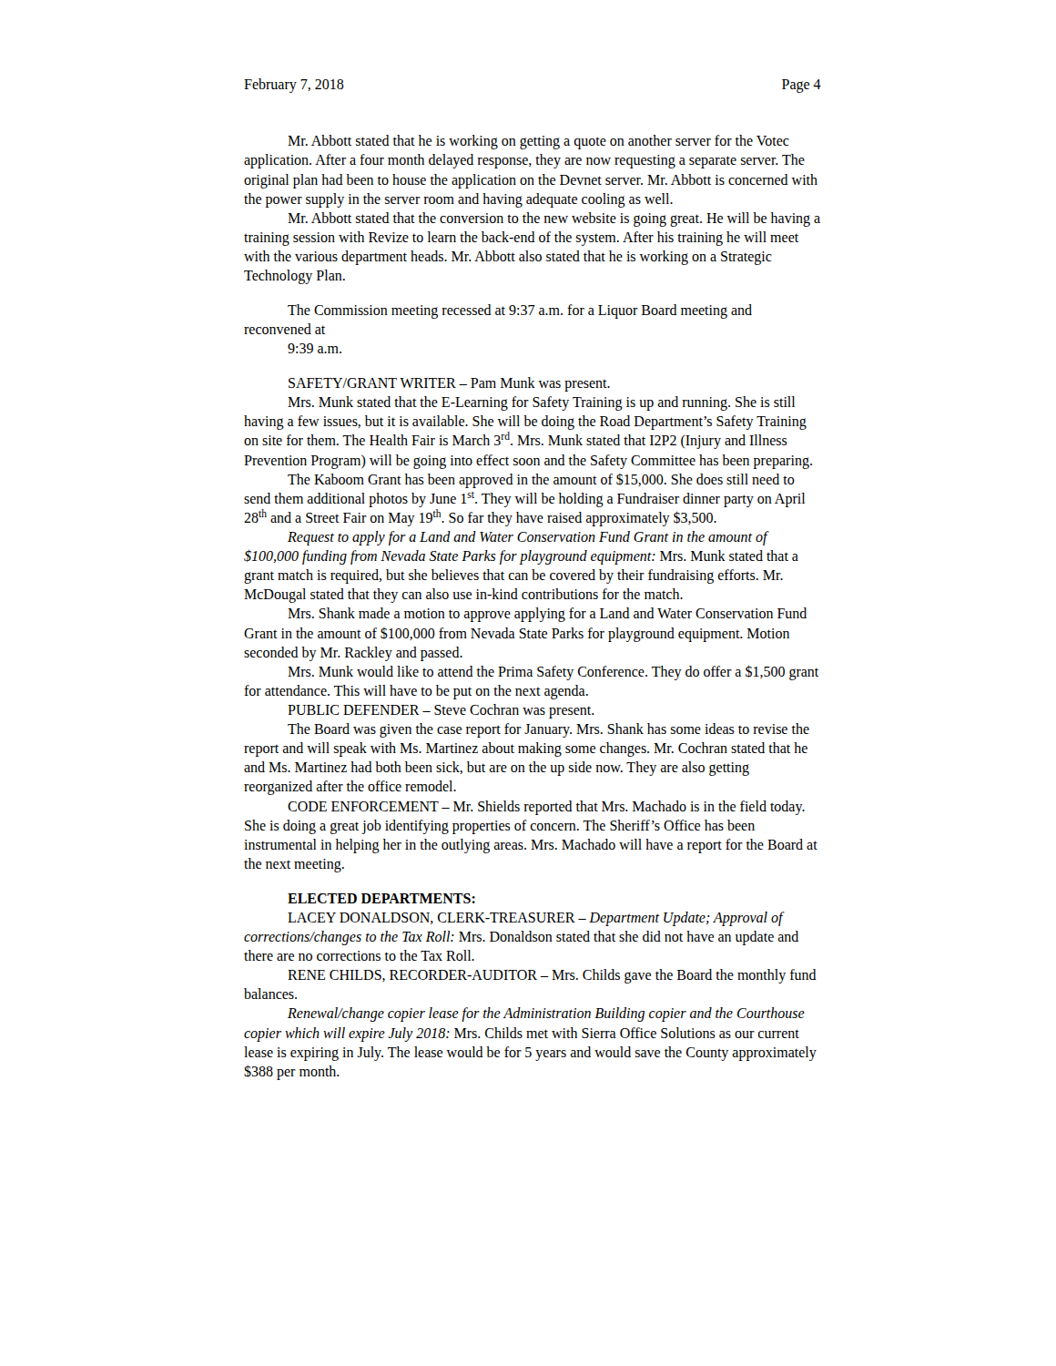February 7, 2018 Page 4
Mr. Abbott stated that he is working on getting a quote on another server for the Votec application. After a four month delayed response, they are now requesting a separate server. The original plan had been to house the application on the Devnet server. Mr. Abbott is concerned with the power supply in the server room and having adequate cooling as well.
Mr. Abbott stated that the conversion to the new website is going great. He will be having a training session with Revize to learn the back-end of the system. After his training he will meet with the various department heads. Mr. Abbott also stated that he is working on a Strategic Technology Plan.
The Commission meeting recessed at 9:37 a.m. for a Liquor Board meeting and reconvened at
9:39 a.m.
SAFETY/GRANT WRITER – Pam Munk was present.
Mrs. Munk stated that the E-Learning for Safety Training is up and running. She is still having a few issues, but it is available. She will be doing the Road Department’s Safety Training on site for them. The Health Fair is March 3rd. Mrs. Munk stated that I2P2 (Injury and Illness Prevention Program) will be going into effect soon and the Safety Committee has been preparing.
The Kaboom Grant has been approved in the amount of $15,000. She does still need to send them additional photos by June 1st. They will be holding a Fundraiser dinner party on April 28th and a Street Fair on May 19th. So far they have raised approximately $3,500.
Request to apply for a Land and Water Conservation Fund Grant in the amount of $100,000 funding from Nevada State Parks for playground equipment: Mrs. Munk stated that a grant match is required, but she believes that can be covered by their fundraising efforts. Mr. McDougal stated that they can also use in-kind contributions for the match.
Mrs. Shank made a motion to approve applying for a Land and Water Conservation Fund Grant in the amount of $100,000 from Nevada State Parks for playground equipment. Motion seconded by Mr. Rackley and passed.
Mrs. Munk would like to attend the Prima Safety Conference. They do offer a $1,500 grant for attendance. This will have to be put on the next agenda.
PUBLIC DEFENDER – Steve Cochran was present.
The Board was given the case report for January. Mrs. Shank has some ideas to revise the report and will speak with Ms. Martinez about making some changes. Mr. Cochran stated that he and Ms. Martinez had both been sick, but are on the up side now. They are also getting reorganized after the office remodel.
CODE ENFORCEMENT – Mr. Shields reported that Mrs. Machado is in the field today. She is doing a great job identifying properties of concern. The Sheriff’s Office has been instrumental in helping her in the outlying areas. Mrs. Machado will have a report for the Board at the next meeting.
ELECTED DEPARTMENTS:
LACEY DONALDSON, CLERK-TREASURER – Department Update; Approval of corrections/changes to the Tax Roll: Mrs. Donaldson stated that she did not have an update and there are no corrections to the Tax Roll.
RENE CHILDS, RECORDER-AUDITOR – Mrs. Childs gave the Board the monthly fund balances.
Renewal/change copier lease for the Administration Building copier and the Courthouse copier which will expire July 2018: Mrs. Childs met with Sierra Office Solutions as our current lease is expiring in July. The lease would be for 5 years and would save the County approximately $388 per month.